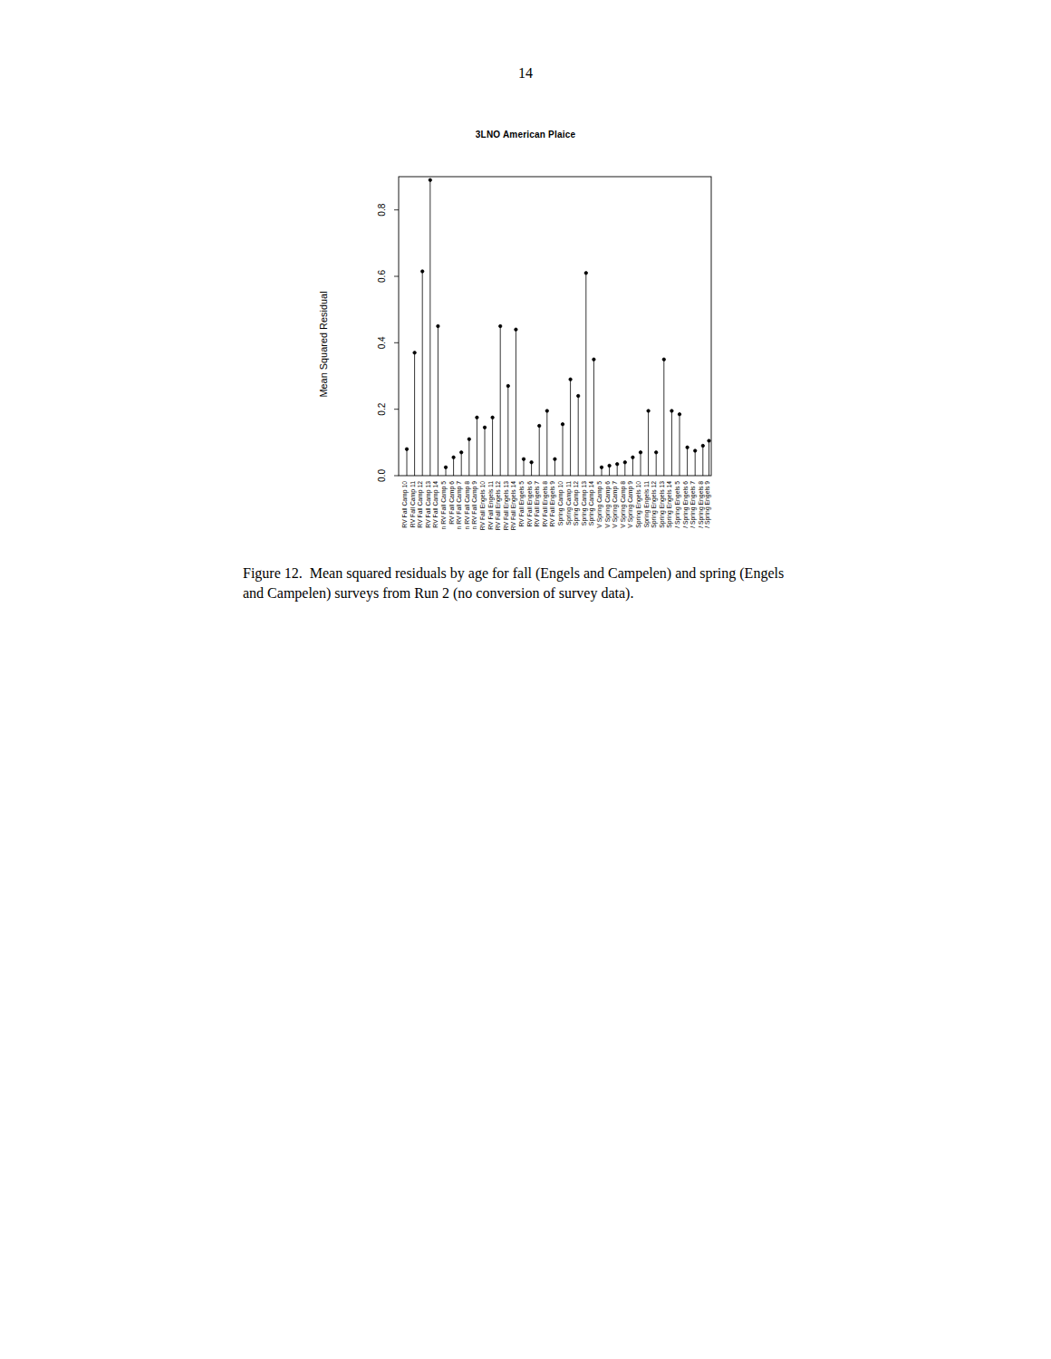14
3LNO American Plaice
Mean Squared Residual 0.0 0.2 0.4 0.6 0.8 RV Fall Camp 10 RV Fall Camp 11 RV Fall Camp 12 RV Fall Camp 13 RV Fall Camp 14 n RV Fall Camp 5 RV Fall Camp 6 n RV Fall Camp 7 n RV Fall Camp 8 n RV Fall Camp 9 RV Fall Engels 10 RV Fall Engels 11 RV Fall Engels 12 RV Fall Engels 13 RV Fall Engels 14 RV Fall Engels 5 RV Fall Engels 6 RV Fall Engels 7 RV Fall Engels 8 RV Fall Engels 9 Spring Camp 10 Spring Camp 11 Spring Camp 12 Spring Camp 13 Spring Camp 14 V Spring Camp 5 V Spring Camp 6 V Spring Camp 7 V Spring Camp 8 V Spring Camp 9 Spring Engels 10 Spring Engels 11 Spring Engels 12 Spring Engels 13 Spring Engels 14 / Spring Engels 5 / Spring Engels 6 / Spring Engels 7 / Spring Engels 8 / Spring Engels 9
Figure 12. Mean squared residuals by age for fall (Engels and Campelen) and spring (Engels and Campelen) surveys from Run 2 (no conversion of survey data).